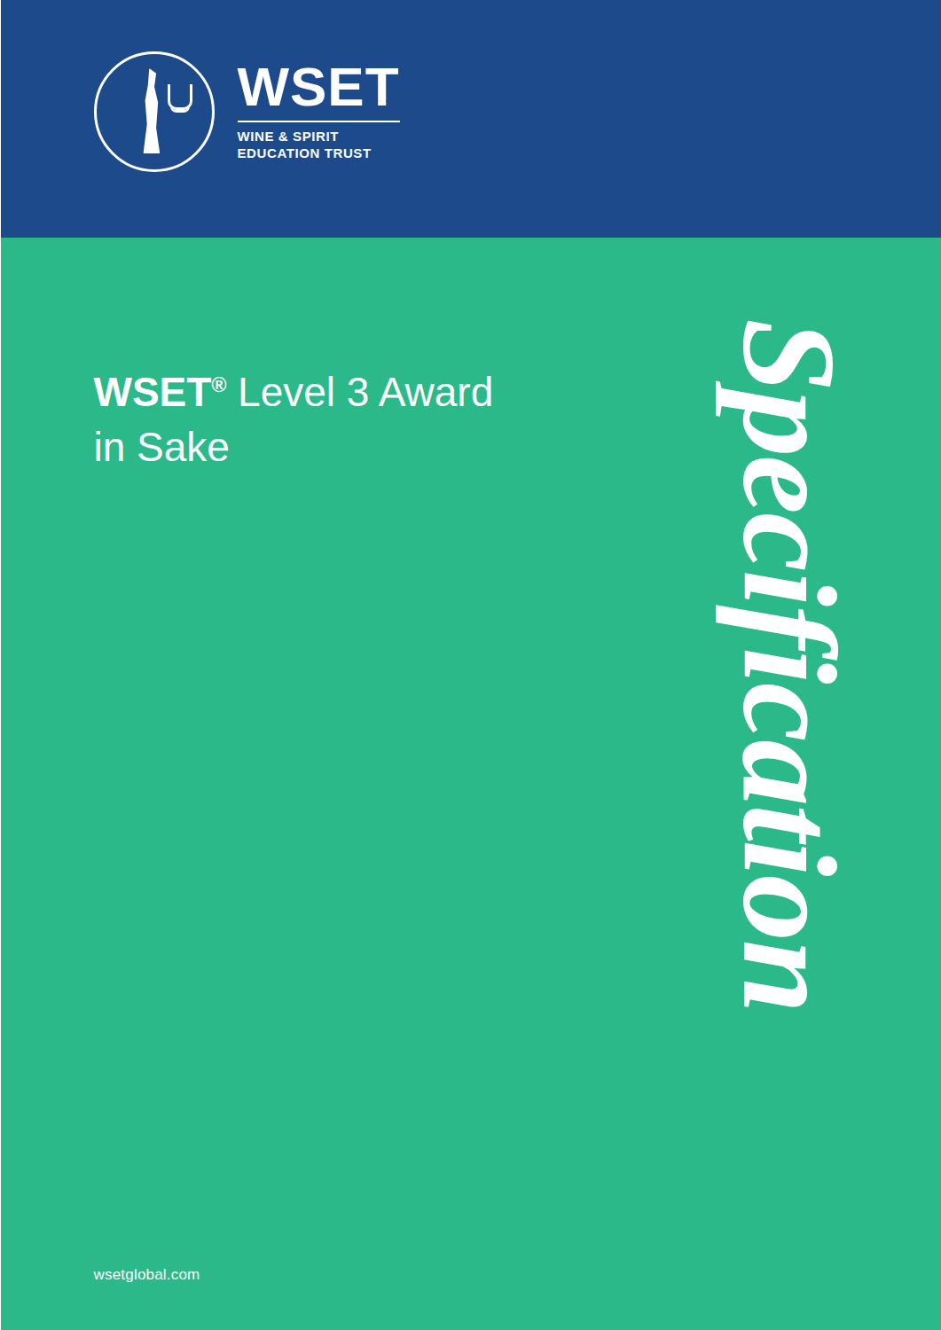WSET
Wine & Spirit
Education Trust
WSET® Level 3 Award
in Sake
Specification
wsetglobal.com